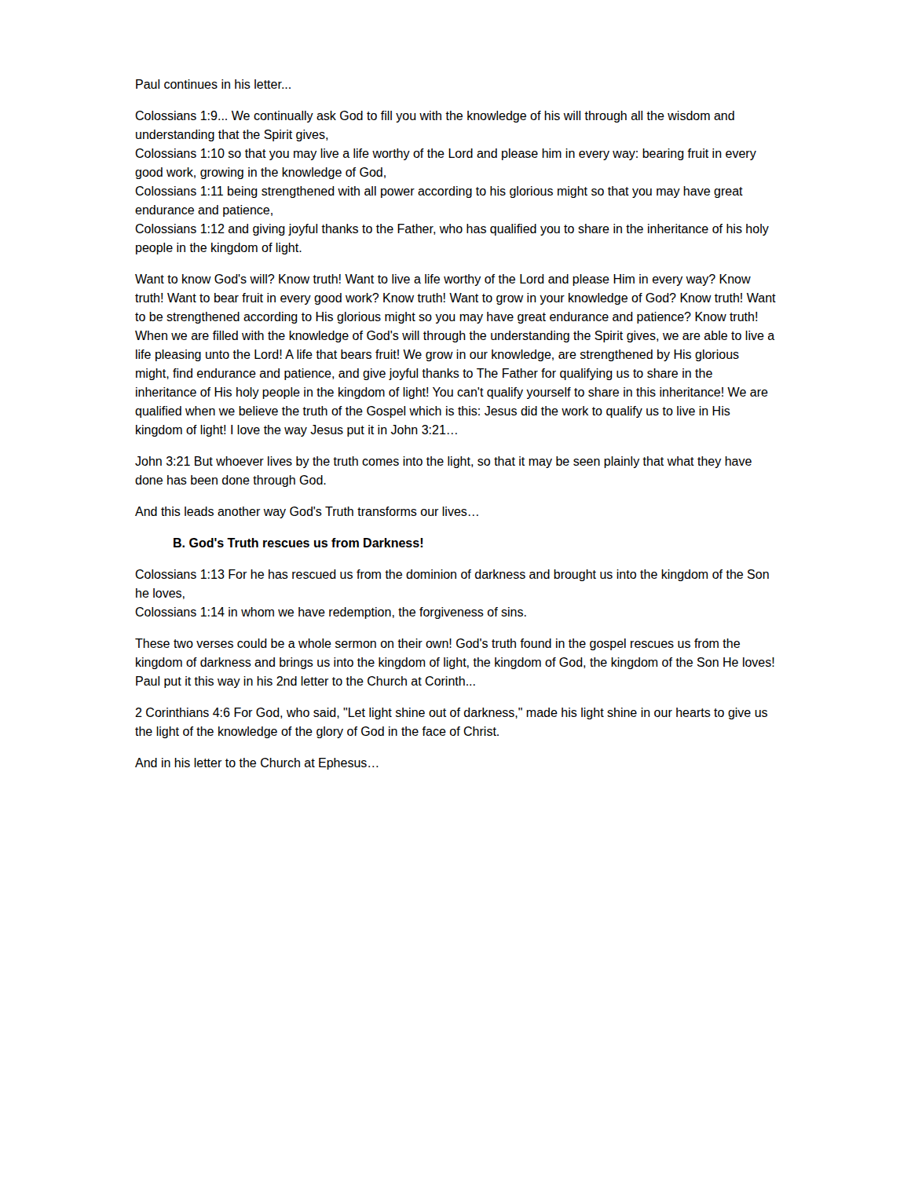Paul continues in his letter...
Colossians 1:9... We continually ask God to fill you with the knowledge of his will through all the wisdom and understanding that the Spirit gives,
Colossians 1:10 so that you may live a life worthy of the Lord and please him in every way: bearing fruit in every good work, growing in the knowledge of God,
Colossians 1:11 being strengthened with all power according to his glorious might so that you may have great endurance and patience,
Colossians 1:12 and giving joyful thanks to the Father, who has qualified you to share in the inheritance of his holy people in the kingdom of light.
Want to know God's will? Know truth! Want to live a life worthy of the Lord and please Him in every way? Know truth! Want to bear fruit in every good work? Know truth! Want to grow in your knowledge of God? Know truth! Want to be strengthened according to His glorious might so you may have great endurance and patience? Know truth! When we are filled with the knowledge of God's will through the understanding the Spirit gives, we are able to live a life pleasing unto the Lord! A life that bears fruit! We grow in our knowledge, are strengthened by His glorious might, find endurance and patience, and give joyful thanks to The Father for qualifying us to share in the inheritance of His holy people in the kingdom of light! You can't qualify yourself to share in this inheritance! We are qualified when we believe the truth of the Gospel which is this: Jesus did the work to qualify us to live in His kingdom of light! I love the way Jesus put it in John 3:21…
John 3:21 But whoever lives by the truth comes into the light, so that it may be seen plainly that what they have done has been done through God.
And this leads another way God's Truth transforms our lives…
B. God's Truth rescues us from Darkness!
Colossians 1:13 For he has rescued us from the dominion of darkness and brought us into the kingdom of the Son he loves,
Colossians 1:14 in whom we have redemption, the forgiveness of sins.
These two verses could be a whole sermon on their own! God's truth found in the gospel rescues us from the kingdom of darkness and brings us into the kingdom of light, the kingdom of God, the kingdom of the Son He loves! Paul put it this way in his 2nd letter to the Church at Corinth...
2 Corinthians 4:6 For God, who said, "Let light shine out of darkness," made his light shine in our hearts to give us the light of the knowledge of the glory of God in the face of Christ.
And in his letter to the Church at Ephesus…